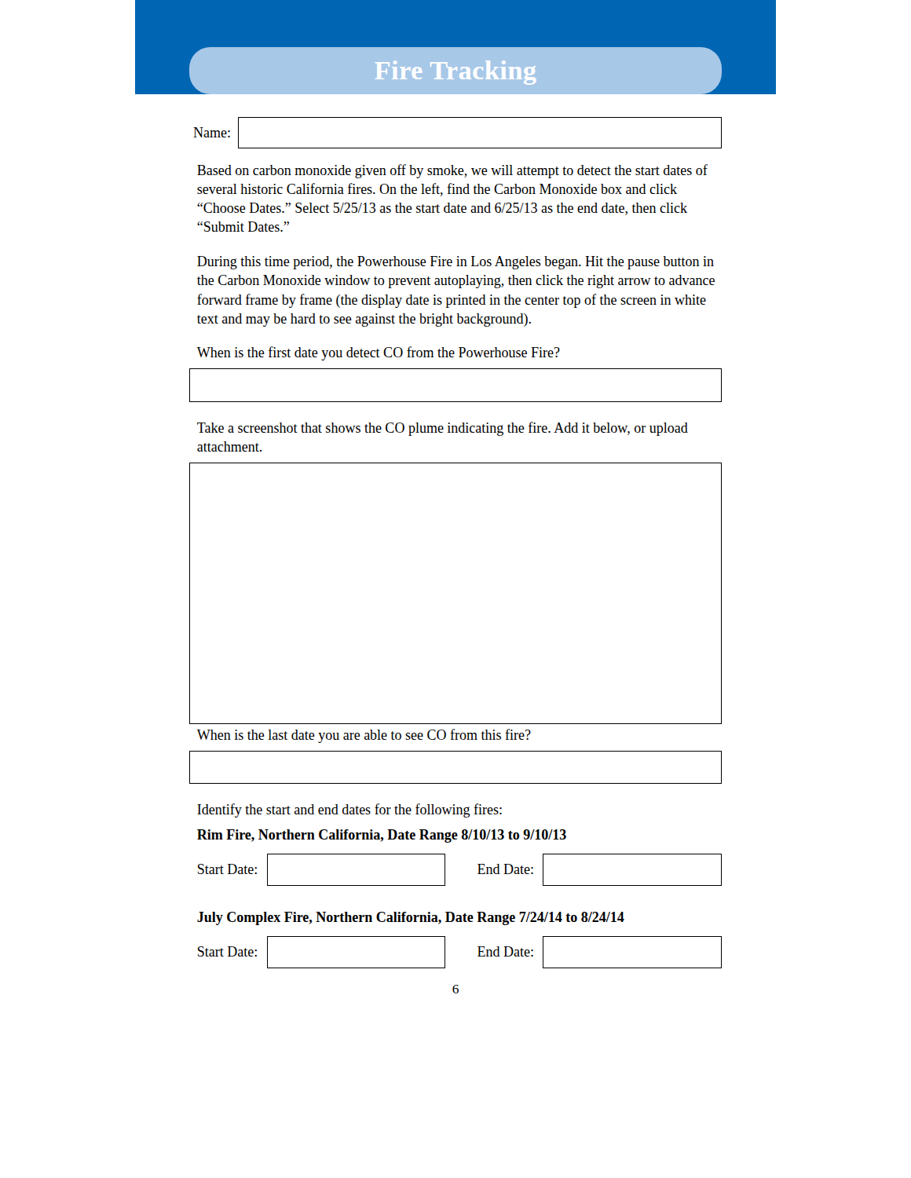Fire Tracking
Name:
Based on carbon monoxide given off by smoke, we will attempt to detect the start dates of several historic California fires. On the left, find the Carbon Monoxide box and click “Choose Dates.” Select 5/25/13 as the start date and 6/25/13 as the end date, then click “Submit Dates.”
During this time period, the Powerhouse Fire in Los Angeles began. Hit the pause button in the Carbon Monoxide window to prevent autoplaying, then click the right arrow to advance forward frame by frame (the display date is printed in the center top of the screen in white text and may be hard to see against the bright background).
When is the first date you detect CO from the Powerhouse Fire?
Take a screenshot that shows the CO plume indicating the fire. Add it below, or upload attachment.
When is the last date you are able to see CO from this fire?
Identify the start and end dates for the following fires:
Rim Fire, Northern California, Date Range 8/10/13 to 9/10/13
Start Date:
End Date:
July Complex Fire, Northern California, Date Range 7/24/14 to 8/24/14
Start Date:
End Date:
6